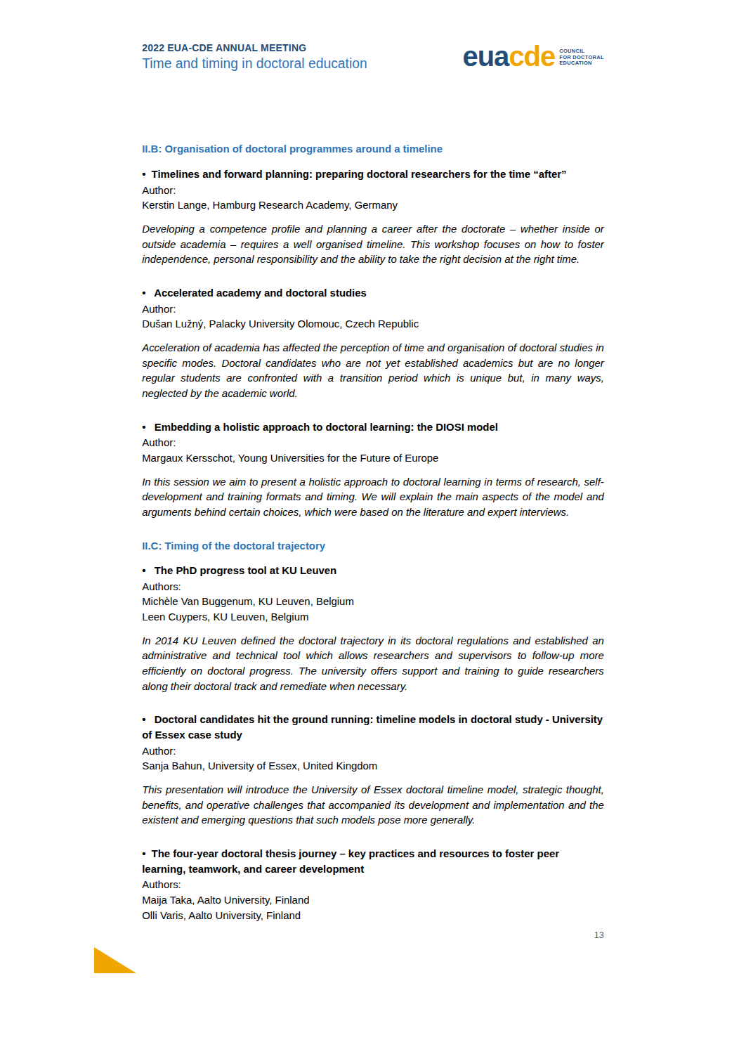2022 EUA-CDE ANNUAL MEETING
Time and timing in doctoral education
eua cde COUNCIL
FOR DOCTORAL
EDUCATION
II.B: Organisation of doctoral programmes around a timeline
• Timelines and forward planning: preparing doctoral researchers for the time “after”
Author:
Kerstin Lange, Hamburg Research Academy, Germany
Developing a competence profile and planning a career after the doctorate – whether inside or outside academia – requires a well organised timeline. This workshop focuses on how to foster independence, personal responsibility and the ability to take the right decision at the right time.
• Accelerated academy and doctoral studies
Author:
Dušan Lužný, Palacky University Olomouc, Czech Republic
Acceleration of academia has affected the perception of time and organisation of doctoral studies in specific modes. Doctoral candidates who are not yet established academics but are no longer regular students are confronted with a transition period which is unique but, in many ways, neglected by the academic world.
• Embedding a holistic approach to doctoral learning: the DIOSI model
Author:
Margaux Kersschot, Young Universities for the Future of Europe
In this session we aim to present a holistic approach to doctoral learning in terms of research, self-development and training formats and timing. We will explain the main aspects of the model and arguments behind certain choices, which were based on the literature and expert interviews.
II.C: Timing of the doctoral trajectory
• The PhD progress tool at KU Leuven
Authors:
Michèle Van Buggenum, KU Leuven, Belgium
Leen Cuypers, KU Leuven, Belgium
In 2014 KU Leuven defined the doctoral trajectory in its doctoral regulations and established an administrative and technical tool which allows researchers and supervisors to follow-up more efficiently on doctoral progress. The university offers support and training to guide researchers along their doctoral track and remediate when necessary.
• Doctoral candidates hit the ground running: timeline models in doctoral study - University of Essex case study
Author:
Sanja Bahun, University of Essex, United Kingdom
This presentation will introduce the University of Essex doctoral timeline model, strategic thought, benefits, and operative challenges that accompanied its development and implementation and the existent and emerging questions that such models pose more generally.
• The four-year doctoral thesis journey – key practices and resources to foster peer learning, teamwork, and career development
Authors:
Maija Taka, Aalto University, Finland
Olli Varis, Aalto University, Finland
13